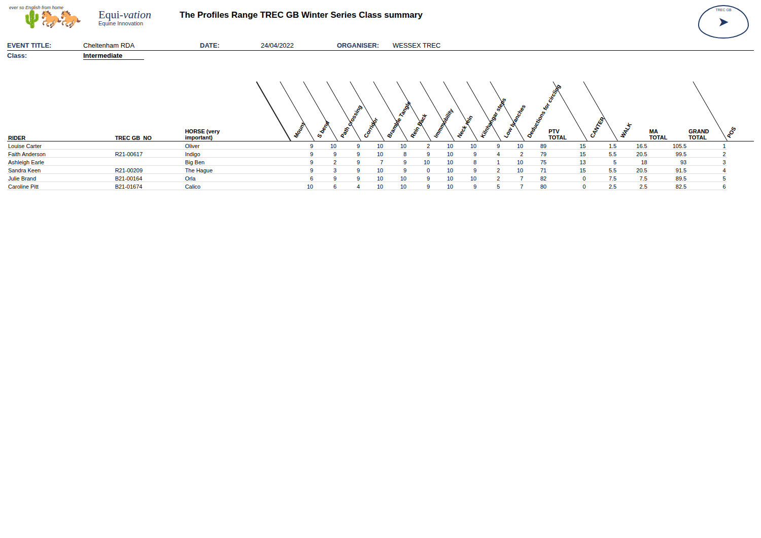ever so English from home
🌵🐎🐎
Equi-vation
Equine Innovation
The Profiles Range TREC GB Winter Series Class summary
TREC GB ➤
EVENT TITLE:
Cheltenham RDA
DATE:
24/04/2022
ORGANISER:
WESSEX TREC
Class:
Intermediate
| RIDER | TREC GB NO | HORSE (very important) | Mount | S bend | Path crossing | Corridor | Bramble Tangle | Rein Back | Immmobility | Neck rein | Kilnhangar steps | Low branches | Deductions for circling | PTV TOTAL | CANTER | WALK | MA TOTAL | GRAND TOTAL | POS |
| --- | --- | --- | --- | --- | --- | --- | --- | --- | --- | --- | --- | --- | --- | --- | --- | --- | --- | --- | --- |
| Louise Carter | | Oliver | 9 | 10 | 9 | 10 | 10 | 2 | 10 | 10 | 9 | 10 | 89 | 15 | 1.5 | 16.5 | 105.5 | 1 |
| Faith Anderson | R21-00617 | Indigo | 9 | 9 | 9 | 10 | 8 | 9 | 10 | 9 | 4 | 2 | 79 | 15 | 5.5 | 20.5 | 99.5 | 2 |
| Ashleigh Earle | | Big Ben | 9 | 2 | 9 | 7 | 9 | 10 | 10 | 8 | 1 | 10 | 75 | 13 | 5 | 18 | 93 | 3 |
| Sandra Keen | R21-00209 | The Hague | 9 | 3 | 9 | 10 | 9 | 0 | 10 | 9 | 2 | 10 | 71 | 15 | 5.5 | 20.5 | 91.5 | 4 |
| Julie Brand | B21-00164 | Orla | 6 | 9 | 9 | 10 | 10 | 9 | 10 | 10 | 2 | 7 | 82 | 0 | 7.5 | 7.5 | 89.5 | 5 |
| Caroline Pitt | B21-01674 | Calico | 10 | 6 | 4 | 10 | 10 | 9 | 10 | 9 | 5 | 7 | 80 | 0 | 2.5 | 2.5 | 82.5 | 6 |